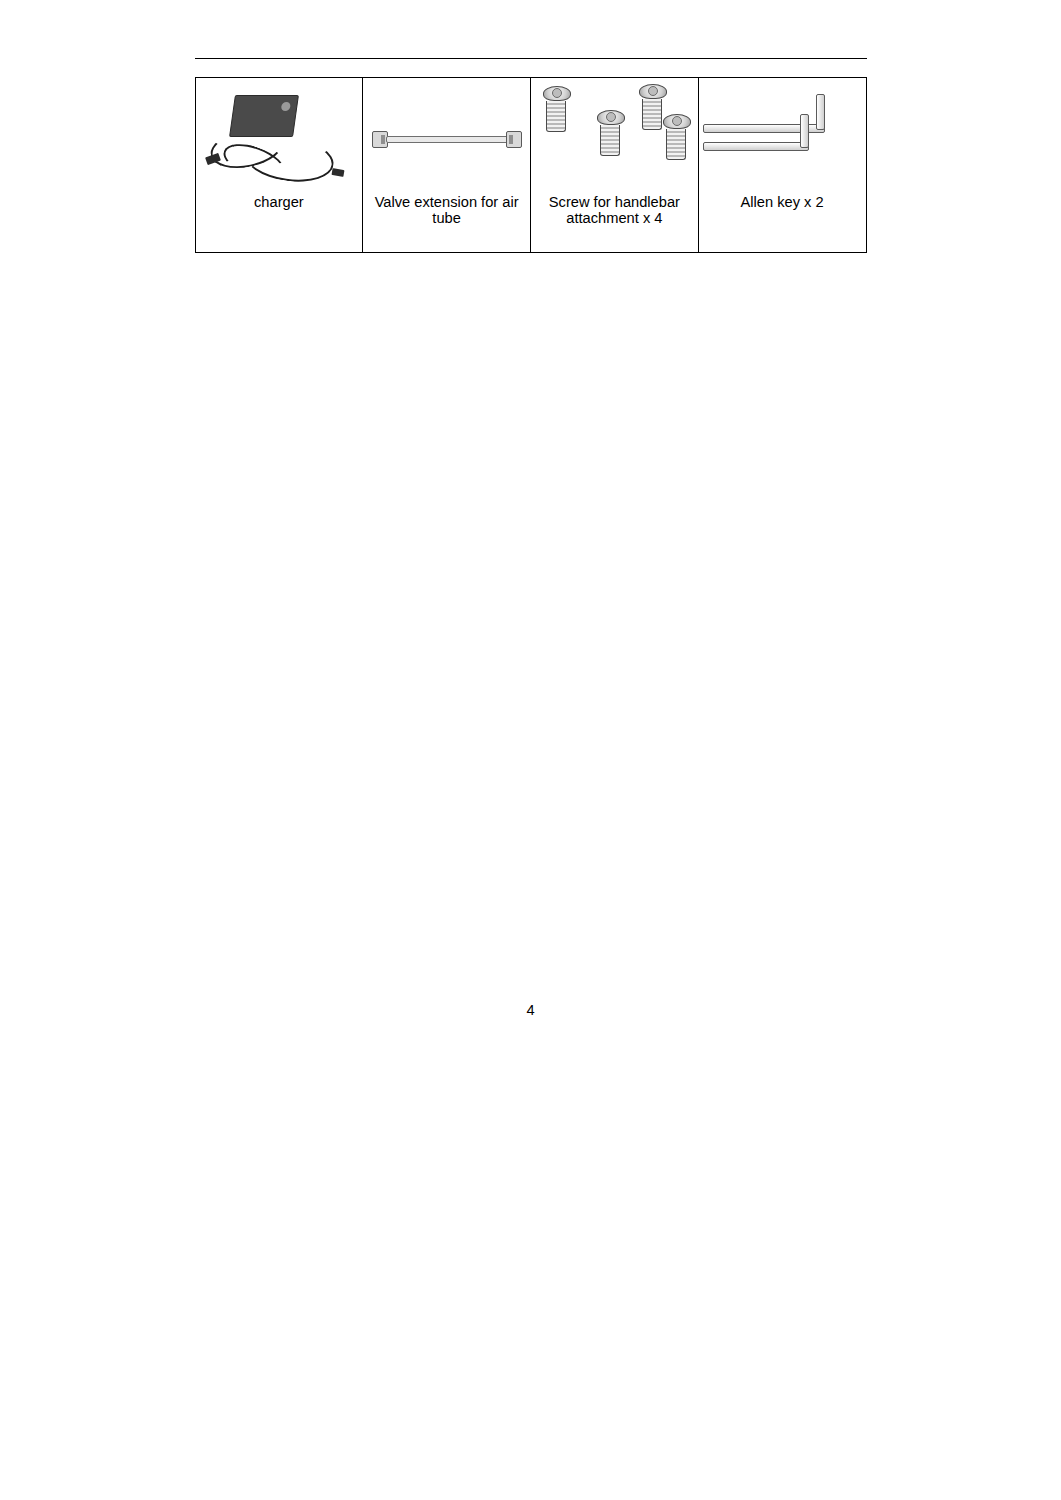| charger | Valve extension for air tube | Screw for handlebar attachment x 4 | Allen key x 2 |
4